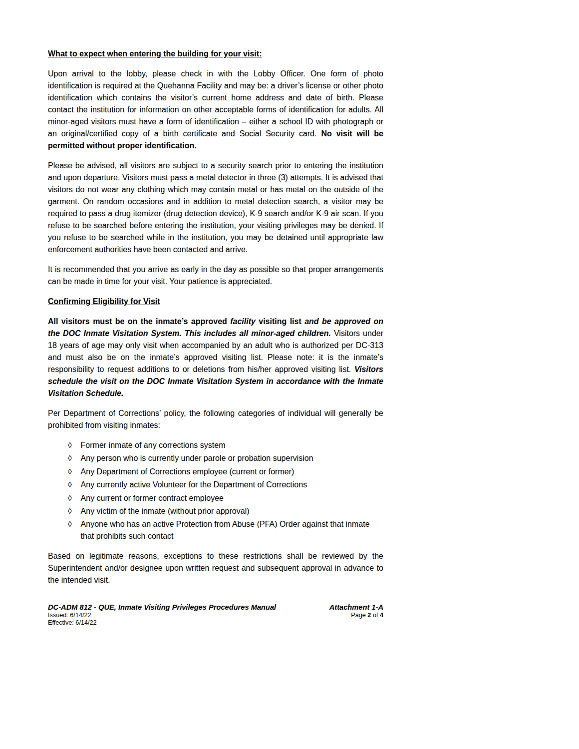What to expect when entering the building for your visit:
Upon arrival to the lobby, please check in with the Lobby Officer. One form of photo identification is required at the Quehanna Facility and may be: a driver’s license or other photo identification which contains the visitor’s current home address and date of birth. Please contact the institution for information on other acceptable forms of identification for adults. All minor-aged visitors must have a form of identification – either a school ID with photograph or an original/certified copy of a birth certificate and Social Security card. No visit will be permitted without proper identification.
Please be advised, all visitors are subject to a security search prior to entering the institution and upon departure. Visitors must pass a metal detector in three (3) attempts. It is advised that visitors do not wear any clothing which may contain metal or has metal on the outside of the garment. On random occasions and in addition to metal detection search, a visitor may be required to pass a drug itemizer (drug detection device), K-9 search and/or K-9 air scan. If you refuse to be searched before entering the institution, your visiting privileges may be denied. If you refuse to be searched while in the institution, you may be detained until appropriate law enforcement authorities have been contacted and arrive.
It is recommended that you arrive as early in the day as possible so that proper arrangements can be made in time for your visit. Your patience is appreciated.
Confirming Eligibility for Visit
All visitors must be on the inmate’s approved facility visiting list and be approved on the DOC Inmate Visitation System. This includes all minor-aged children. Visitors under 18 years of age may only visit when accompanied by an adult who is authorized per DC-313 and must also be on the inmate’s approved visiting list. Please note: it is the inmate’s responsibility to request additions to or deletions from his/her approved visiting list. Visitors schedule the visit on the DOC Inmate Visitation System in accordance with the Inmate Visitation Schedule.
Per Department of Corrections’ policy, the following categories of individual will generally be prohibited from visiting inmates:
Former inmate of any corrections system
Any person who is currently under parole or probation supervision
Any Department of Corrections employee (current or former)
Any currently active Volunteer for the Department of Corrections
Any current or former contract employee
Any victim of the inmate (without prior approval)
Anyone who has an active Protection from Abuse (PFA) Order against that inmate that prohibits such contact
Based on legitimate reasons, exceptions to these restrictions shall be reviewed by the Superintendent and/or designee upon written request and subsequent approval in advance to the intended visit.
DC-ADM 812 - QUE, Inmate Visiting Privileges Procedures Manual
Issued: 6/14/22
Effective: 6/14/22
Attachment 1-A
Page 2 of 4